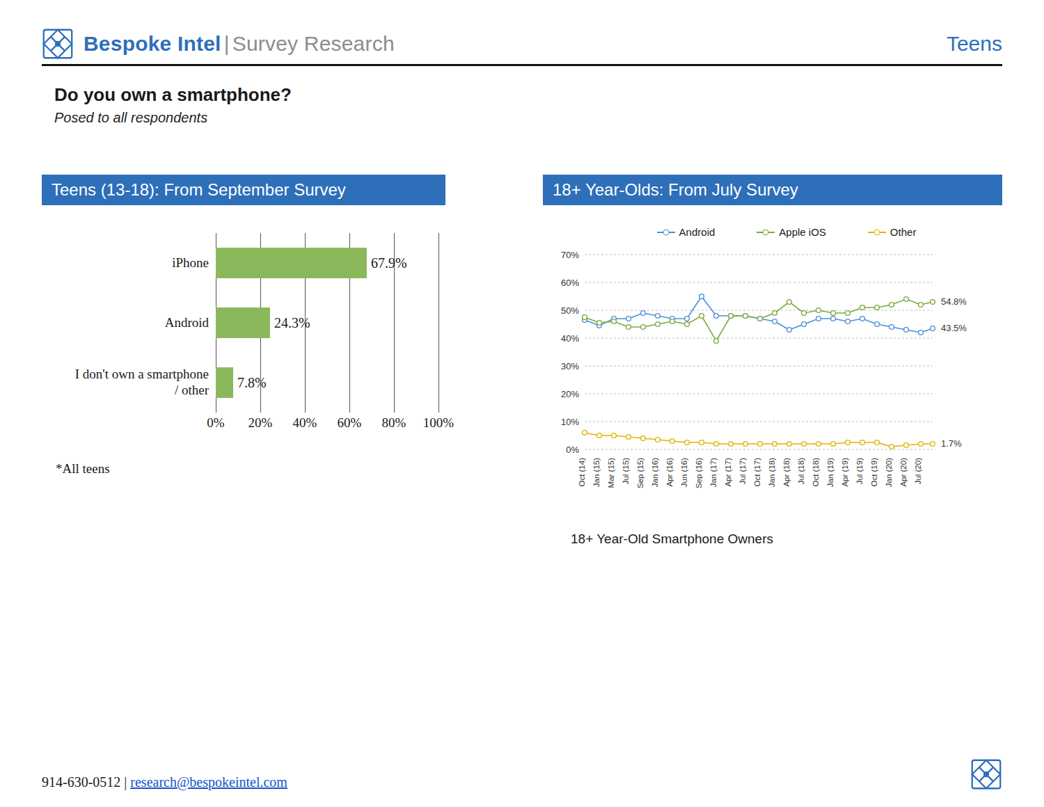Bespoke Intel|Survey Research
Teens
Do you own a smartphone?
Posed to all respondents
Teens (13-18): From September Survey
iPhone
67.9%
Android
24.3%
I don't own a smartphone
/ other
7.8%
0% 20% 40% 60% 80% 100%
*All teens
18+ Year-Olds: From July Survey
Android
Apple iOS
Other
70% 60% 50% 40% 30% 20% 10% 0% 54.8% 43.5% 1.7% Oct (14) Jan (15) Mar (15) Jul (15) Sep (15) Jan (16) Apr (16) Jun (16) Sep (16) Jan (17) Apr (17) Jul (17) Oct (17) Jan (18) Apr (18) Jul (18) Oct (18) Jan (19) Apr (19) Jul (19) Oct (19) Jan (20) Apr (20) Jul (20)
18+ Year-Old Smartphone Owners
914-630-0512 | research@bespokeintel.com